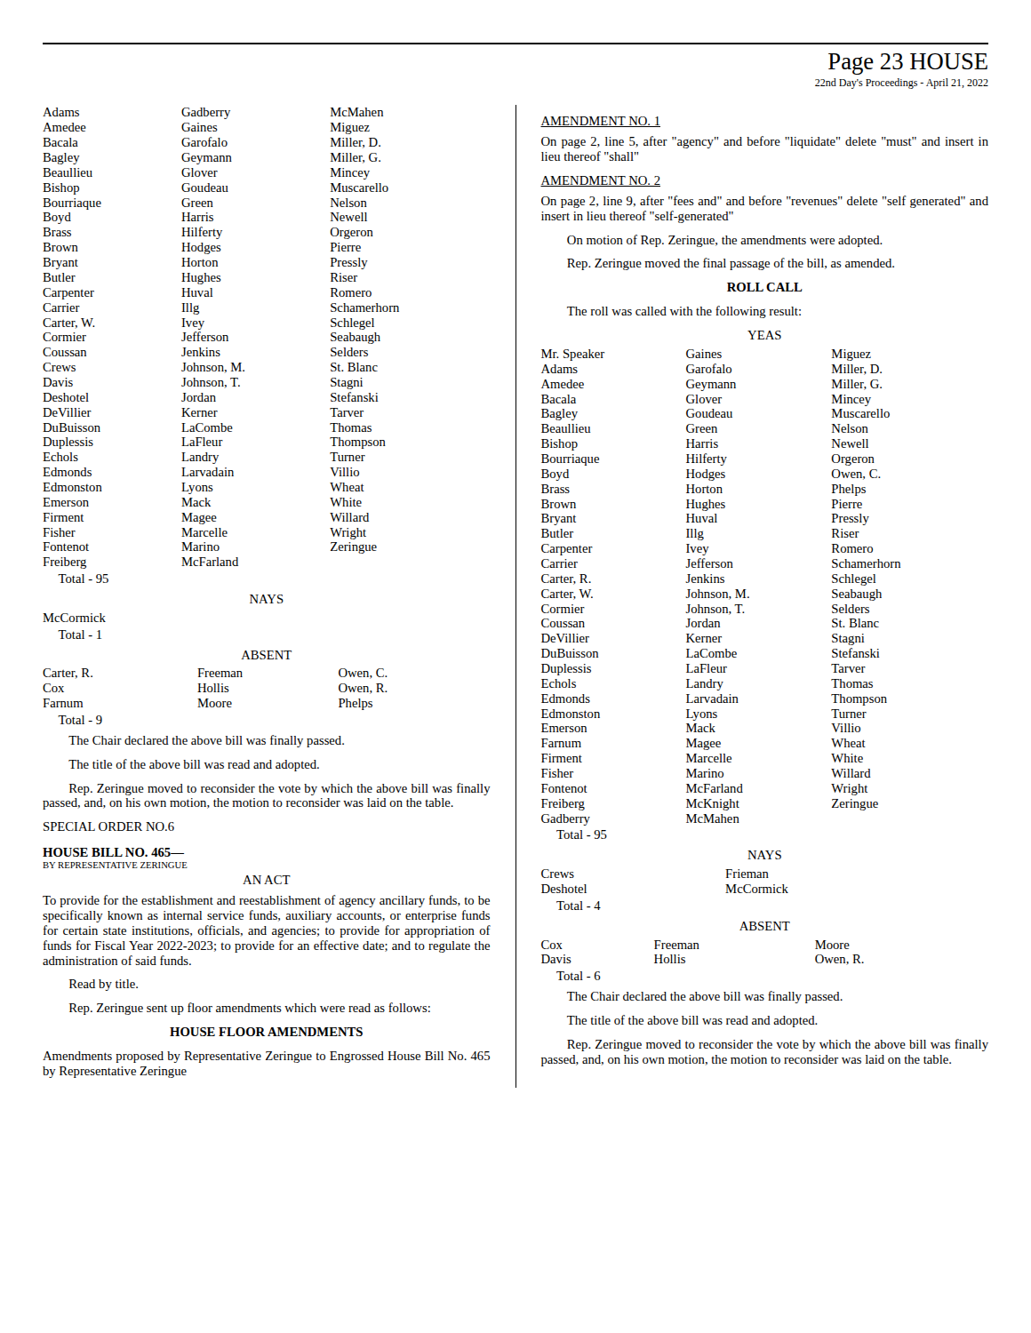Page 23 HOUSE
22nd Day's Proceedings - April 21, 2022
| Adams | Gadberry | McMahen |
| Amedee | Gaines | Miguez |
| Bacala | Garofalo | Miller, D. |
| Bagley | Geymann | Miller, G. |
| Beaullieu | Glover | Mincey |
| Bishop | Goudeau | Muscarello |
| Bourriaque | Green | Nelson |
| Boyd | Harris | Newell |
| Brass | Hilferty | Orgeron |
| Brown | Hodges | Pierre |
| Bryant | Horton | Pressly |
| Butler | Hughes | Riser |
| Carpenter | Huval | Romero |
| Carrier | Illg | Schamerhorn |
| Carter, W. | Ivey | Schlegel |
| Cormier | Jefferson | Seabaugh |
| Coussan | Jenkins | Selders |
| Crews | Johnson, M. | St. Blanc |
| Davis | Johnson, T. | Stagni |
| Deshotel | Jordan | Stefanski |
| DeVillier | Kerner | Tarver |
| DuBuisson | LaCombe | Thomas |
| Duplessis | LaFleur | Thompson |
| Echols | Landry | Turner |
| Edmonds | Larvadain | Villio |
| Edmonston | Lyons | Wheat |
| Emerson | Mack | White |
| Firment | Magee | Willard |
| Fisher | Marcelle | Wright |
| Fontenot | Marino | Zeringue |
| Freiberg | McFarland | |
Total - 95
NAYS
| McCormick | | |
Total - 1
ABSENT
| Carter, R. | Freeman | Owen, C. |
| Cox | Hollis | Owen, R. |
| Farnum | Moore | Phelps |
Total - 9
The Chair declared the above bill was finally passed.
The title of the above bill was read and adopted.
Rep. Zeringue moved to reconsider the vote by which the above bill was finally passed, and, on his own motion, the motion to reconsider was laid on the table.
SPECIAL ORDER NO.6
HOUSE BILL NO. 465—
BY REPRESENTATIVE ZERINGUE
AN ACT
To provide for the establishment and reestablishment of agency ancillary funds, to be specifically known as internal service funds, auxiliary accounts, or enterprise funds for certain state institutions, officials, and agencies; to provide for appropriation of funds for Fiscal Year 2022-2023; to provide for an effective date; and to regulate the administration of said funds.
Read by title.
Rep. Zeringue sent up floor amendments which were read as follows:
HOUSE FLOOR AMENDMENTS
Amendments proposed by Representative Zeringue to Engrossed House Bill No. 465 by Representative Zeringue
AMENDMENT NO. 1
On page 2, line 5, after "agency" and before "liquidate" delete "must" and insert in lieu thereof "shall"
AMENDMENT NO. 2
On page 2, line 9, after "fees and" and before "revenues" delete "self generated" and insert in lieu thereof "self-generated"
On motion of Rep. Zeringue, the amendments were adopted.
Rep. Zeringue moved the final passage of the bill, as amended.
ROLL CALL
The roll was called with the following result:
YEAS
| Mr. Speaker | Gaines | Miguez |
| Adams | Garofalo | Miller, D. |
| Amedee | Geymann | Miller, G. |
| Bacala | Glover | Mincey |
| Bagley | Goudeau | Muscarello |
| Beaullieu | Green | Nelson |
| Bishop | Harris | Newell |
| Bourriaque | Hilferty | Orgeron |
| Boyd | Hodges | Owen, C. |
| Brass | Horton | Phelps |
| Brown | Hughes | Pierre |
| Bryant | Huval | Pressly |
| Butler | Illg | Riser |
| Carpenter | Ivey | Romero |
| Carrier | Jefferson | Schamerhorn |
| Carter, R. | Jenkins | Schlegel |
| Carter, W. | Johnson, M. | Seabaugh |
| Cormier | Johnson, T. | Selders |
| Coussan | Jordan | St. Blanc |
| DeVillier | Kerner | Stagni |
| DuBuisson | LaCombe | Stefanski |
| Duplessis | LaFleur | Tarver |
| Echols | Landry | Thomas |
| Edmonds | Larvadain | Thompson |
| Edmonston | Lyons | Turner |
| Emerson | Mack | Villio |
| Farnum | Magee | Wheat |
| Firment | Marcelle | White |
| Fisher | Marino | Willard |
| Fontenot | McFarland | Wright |
| Freiberg | McKnight | Zeringue |
| Gadberry | McMahen | |
Total - 95
NAYS
| Crews | Frieman | |
| Deshotel | McCormick | |
Total - 4
ABSENT
| Cox | Freeman | Moore |
| Davis | Hollis | Owen, R. |
Total - 6
The Chair declared the above bill was finally passed.
The title of the above bill was read and adopted.
Rep. Zeringue moved to reconsider the vote by which the above bill was finally passed, and, on his own motion, the motion to reconsider was laid on the table.